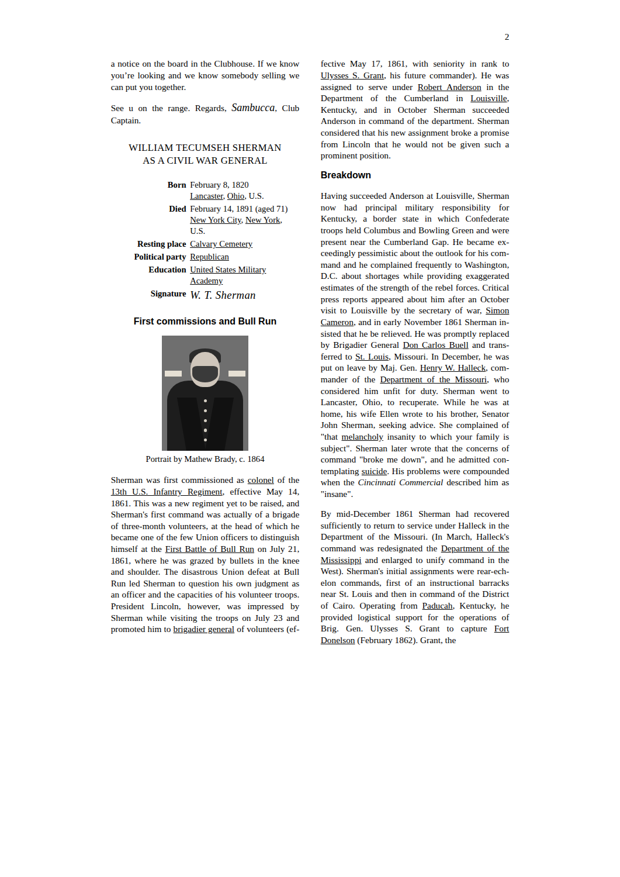2
a notice on the board in the Clubhouse. If we know you’re looking and we know somebody selling we can put you together.
See u on the range. Regards, Sambucca, Club Captain.
William Tecumseh Sherman
as a Civil War General
| Born | February 8, 1820 Lancaster , Ohio , U.S. |
| Died | February 14, 1891 (aged 71) New York City , New York , U.S. |
| Resting place | Calvary Cemetery |
| Political party | Republican |
| Education | United States Military Academy |
| Signature | W. T. Sherman |
First commissions and Bull Run
Portrait by Mathew Brady, c. 1864
Sherman was first commissioned as colonel of the 13th U.S. Infantry Regiment, effective May 14, 1861. This was a new regiment yet to be raised, and Sherman's first command was actually of a brigade of three-month volunteers, at the head of which he became one of the few Union officers to distinguish himself at the First Battle of Bull Run on July 21, 1861, where he was grazed by bullets in the knee and shoulder. The disastrous Union defeat at Bull Run led Sherman to question his own judgment as an officer and the capacities of his volunteer troops. President Lincoln, however, was impressed by Sherman while visiting the troops on July 23 and promoted him to brigadier general of volunteers (effective May 17, 1861, with seniority in rank to Ulysses S. Grant, his future commander). He was assigned to serve under Robert Anderson in the Department of the Cumberland in Louisville, Kentucky, and in October Sherman succeeded Anderson in command of the department. Sherman considered that his new assignment broke a promise from Lincoln that he would not be given such a prominent position.
Breakdown
Having succeeded Anderson at Louisville, Sherman now had principal military responsibility for Kentucky, a border state in which Confederate troops held Columbus and Bowling Green and were present near the Cumberland Gap. He became exceedingly pessimistic about the outlook for his command and he complained frequently to Washington, D.C. about shortages while providing exaggerated estimates of the strength of the rebel forces. Critical press reports appeared about him after an October visit to Louisville by the secretary of war, Simon Cameron, and in early November 1861 Sherman insisted that he be relieved. He was promptly replaced by Brigadier General Don Carlos Buell and transferred to St. Louis, Missouri. In December, he was put on leave by Maj. Gen. Henry W. Halleck, commander of the Department of the Missouri, who considered him unfit for duty. Sherman went to Lancaster, Ohio, to recuperate. While he was at home, his wife Ellen wrote to his brother, Senator John Sherman, seeking advice. She complained of "that melancholy insanity to which your family is subject". Sherman later wrote that the concerns of command "broke me down", and he admitted contemplating suicide. His problems were compounded when the Cincinnati Commercial described him as "insane".
By mid-December 1861 Sherman had recovered sufficiently to return to service under Halleck in the Department of the Missouri. (In March, Halleck's command was redesignated the Department of the Mississippi and enlarged to unify command in the West). Sherman's initial assignments were rear-echelon commands, first of an instructional barracks near St. Louis and then in command of the District of Cairo. Operating from Paducah, Kentucky, he provided logistical support for the operations of Brig. Gen. Ulysses S. Grant to capture Fort Donelson (February 1862). Grant, the